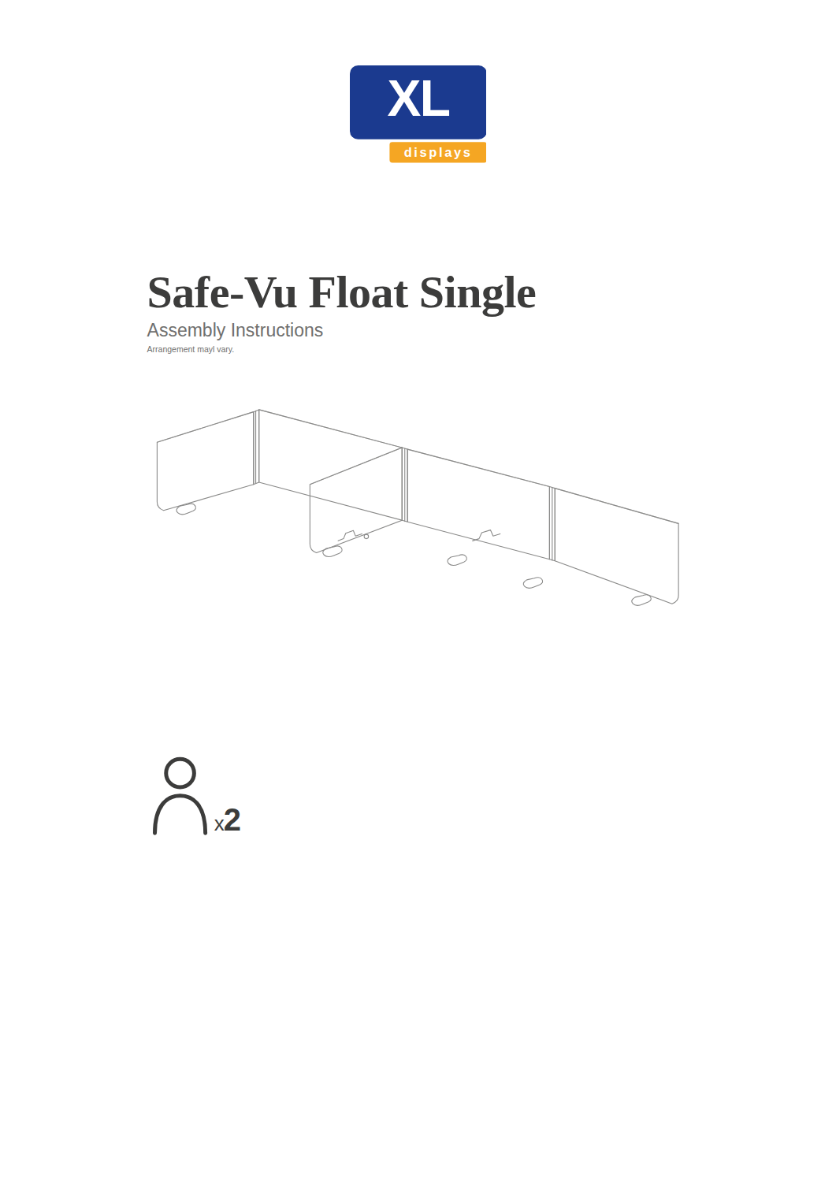XL displays
Safe-Vu Float Single
Assembly Instructions
Arrangement mayl vary.
x2